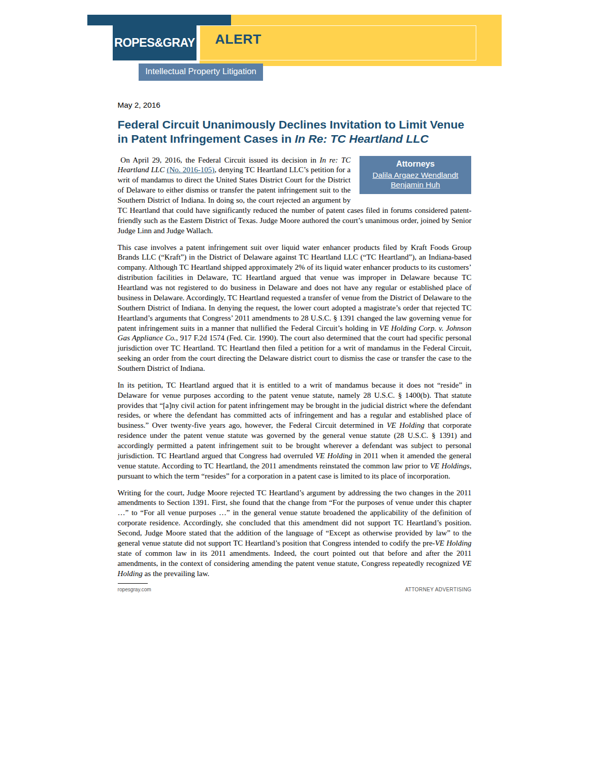ROPES&GRAY
ALERT
Intellectual Property Litigation
May 2, 2016
Federal Circuit Unanimously Declines Invitation to Limit Venue in Patent Infringement Cases in In Re: TC Heartland LLC
Attorneys
Dalila Argaez Wendlandt Benjamin Huh
On April 29, 2016, the Federal Circuit issued its decision in In re: TC Heartland LLC (No. 2016-105), denying TC Heartland LLC’s petition for a writ of mandamus to direct the United States District Court for the District of Delaware to either dismiss or transfer the patent infringement suit to the Southern District of Indiana. In doing so, the court rejected an argument by TC Heartland that could have significantly reduced the number of patent cases filed in forums considered patent-friendly such as the Eastern District of Texas. Judge Moore authored the court’s unanimous order, joined by Senior Judge Linn and Judge Wallach.
This case involves a patent infringement suit over liquid water enhancer products filed by Kraft Foods Group Brands LLC (“Kraft”) in the District of Delaware against TC Heartland LLC (“TC Heartland”), an Indiana-based company. Although TC Heartland shipped approximately 2% of its liquid water enhancer products to its customers’ distribution facilities in Delaware, TC Heartland argued that venue was improper in Delaware because TC Heartland was not registered to do business in Delaware and does not have any regular or established place of business in Delaware. Accordingly, TC Heartland requested a transfer of venue from the District of Delaware to the Southern District of Indiana. In denying the request, the lower court adopted a magistrate’s order that rejected TC Heartland’s arguments that Congress’ 2011 amendments to 28 U.S.C. § 1391 changed the law governing venue for patent infringement suits in a manner that nullified the Federal Circuit’s holding in VE Holding Corp. v. Johnson Gas Appliance Co., 917 F.2d 1574 (Fed. Cir. 1990). The court also determined that the court had specific personal jurisdiction over TC Heartland. TC Heartland then filed a petition for a writ of mandamus in the Federal Circuit, seeking an order from the court directing the Delaware district court to dismiss the case or transfer the case to the Southern District of Indiana.
In its petition, TC Heartland argued that it is entitled to a writ of mandamus because it does not “reside” in Delaware for venue purposes according to the patent venue statute, namely 28 U.S.C. § 1400(b). That statute provides that “[a]ny civil action for patent infringement may be brought in the judicial district where the defendant resides, or where the defendant has committed acts of infringement and has a regular and established place of business.” Over twenty-five years ago, however, the Federal Circuit determined in VE Holding that corporate residence under the patent venue statute was governed by the general venue statute (28 U.S.C. § 1391) and accordingly permitted a patent infringement suit to be brought wherever a defendant was subject to personal jurisdiction. TC Heartland argued that Congress had overruled VE Holding in 2011 when it amended the general venue statute. According to TC Heartland, the 2011 amendments reinstated the common law prior to VE Holdings, pursuant to which the term “resides” for a corporation in a patent case is limited to its place of incorporation.
Writing for the court, Judge Moore rejected TC Heartland’s argument by addressing the two changes in the 2011 amendments to Section 1391. First, she found that the change from “For the purposes of venue under this chapter …” to “For all venue purposes …” in the general venue statute broadened the applicability of the definition of corporate residence. Accordingly, she concluded that this amendment did not support TC Heartland’s position. Second, Judge Moore stated that the addition of the language of “Except as otherwise provided by law” to the general venue statute did not support TC Heartland’s position that Congress intended to codify the pre-VE Holding state of common law in its 2011 amendments. Indeed, the court pointed out that before and after the 2011 amendments, in the context of considering amending the patent venue statute, Congress repeatedly recognized VE Holding as the prevailing law.
ropesgray.com
ATTORNEY ADVERTISING